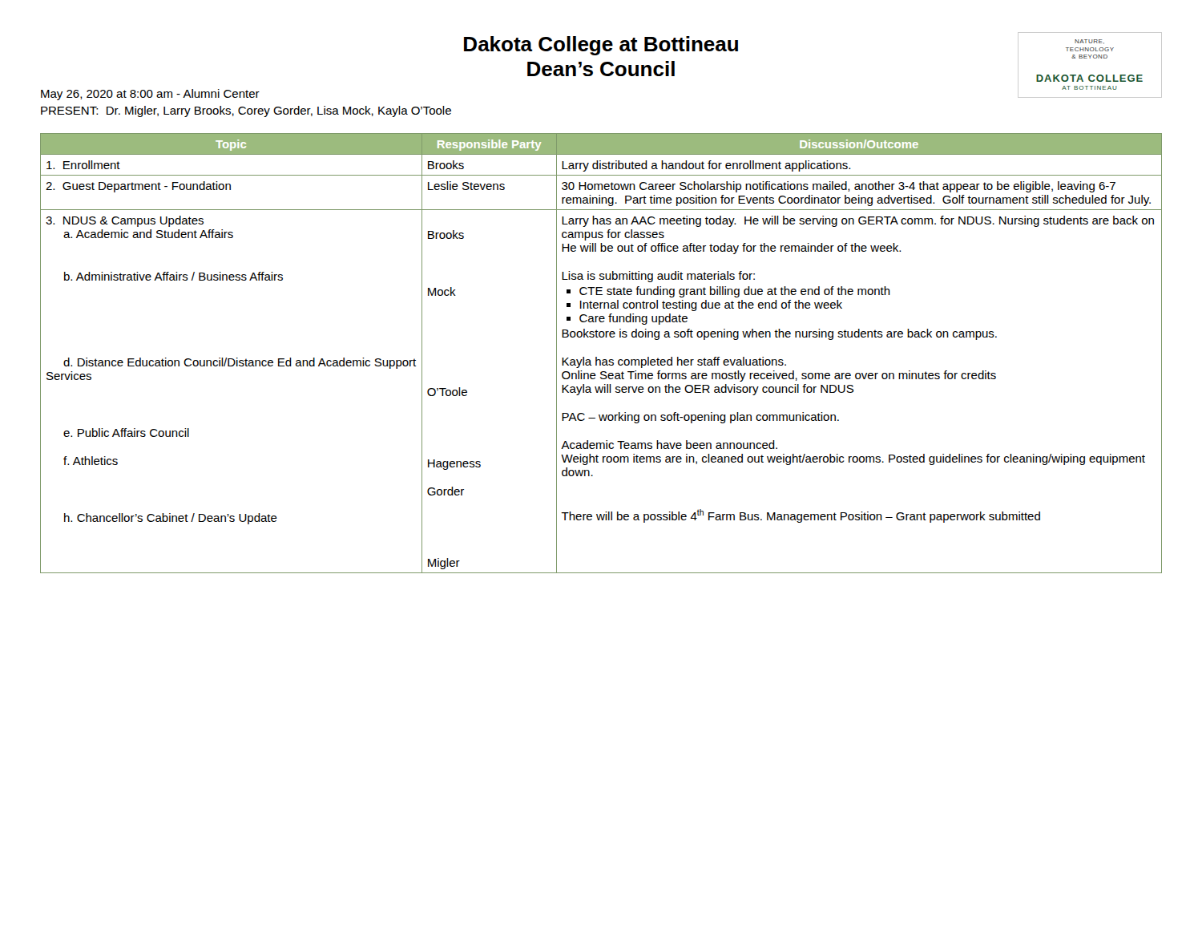NATURE,
TECHNOLOGY
& BEYOND
DAKOTA COLLEGE
AT BOTTINEAU
Dakota College at Bottineau
Dean’s Council
May 26, 2020 at 8:00 am - Alumni Center
PRESENT: Dr. Migler, Larry Brooks, Corey Gorder, Lisa Mock, Kayla O’Toole
| Topic | Responsible Party | Discussion/Outcome |
| --- | --- | --- |
| 1. Enrollment | Brooks | Larry distributed a handout for enrollment applications. |
| 2. Guest Department - Foundation | Leslie Stevens | 30 Hometown Career Scholarship notifications mailed, another 3-4 that appear to be eligible, leaving 6-7 remaining. Part time position for Events Coordinator being advertised. Golf tournament still scheduled for July. |
| 3. NDUS & Campus Updates a. Academic and Student Affairs b. Administrative Affairs / Business Affairs d. Distance Education Council/Distance Ed and Academic Support Services e. Public Affairs Council f. Athletics h. Chancellor’s Cabinet / Dean’s Update | Brooks Mock O’Toole Hageness Gorder Migler | Larry has an AAC meeting today. He will be serving on GERTA comm. for NDUS. Nursing students are back on campus for classes He will be out of office after today for the remainder of the week. Lisa is submitting audit materials for: CTE state funding grant billing due at the end of the month Internal control testing due at the end of the week Care funding update Bookstore is doing a soft opening when the nursing students are back on campus. Kayla has completed her staff evaluations. Online Seat Time forms are mostly received, some are over on minutes for credits Kayla will serve on the OER advisory council for NDUS PAC – working on soft-opening plan communication. Academic Teams have been announced. Weight room items are in, cleaned out weight/aerobic rooms. Posted guidelines for cleaning/wiping equipment down. There will be a possible 4 th Farm Bus. Management Position – Grant paperwork submitted |